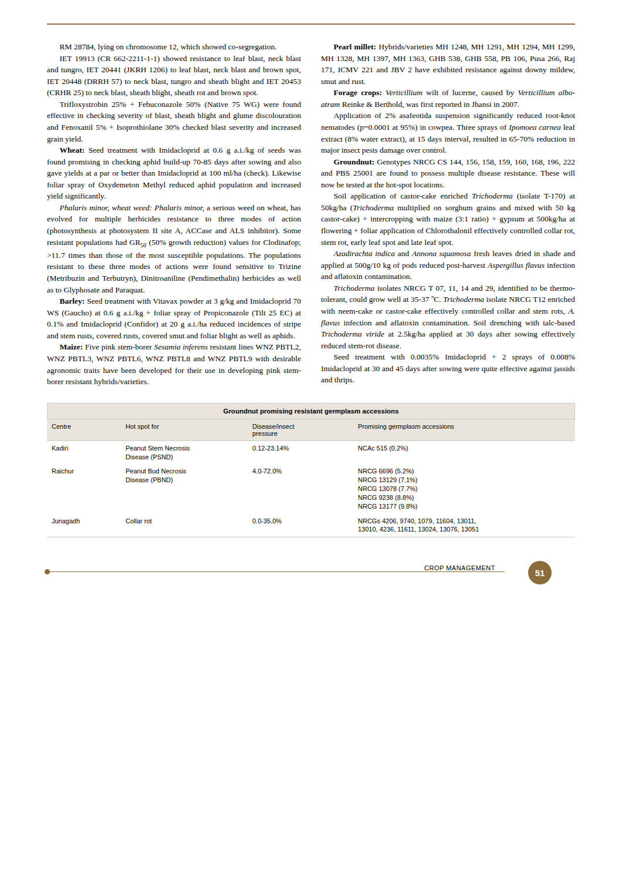RM 28784, lying on chromosome 12, which showed co-segregation.
IET 19913 (CR 662-2211-1-1) showed resistance to leaf blast, neck blast and tungro, IET 20441 (JKRH 1206) to leaf blast, neck blast and brown spot, IET 20448 (DRRH 57) to neck blast, tungro and sheath blight and IET 20453 (CRHR 25) to neck blast, sheath blight, sheath rot and brown spot.
Trifloxystrobin 25% + Febuconazole 50% (Native 75 WG) were found effective in checking severity of blast, sheath blight and glume discolouration and Fenoxanil 5% + Isoprothiolane 30% checked blast severity and increased grain yield.
Wheat: Seed treatment with Imidacloprid at 0.6 g a.i./kg of seeds was found promising in checking aphid build-up 70-85 days after sowing and also gave yields at a par or better than Imidacloprid at 100 ml/ha (check). Likewise foliar spray of Oxydemeton Methyl reduced aphid population and increased yield significantly.
Phalaris minor, wheat weed: Phalaris minor, a serious weed on wheat, has evolved for multiple herbicides resistance to three modes of action (photosynthesis at photosystem II site A, ACCase and ALS inhibitor). Some resistant populations had GR50 (50% growth reduction) values for Clodinafop; >11.7 times than those of the most susceptible populations. The populations resistant to these three modes of actions were found sensitive to Trizine (Metribuzin and Terbutryn), Dinitroaniline (Pendimethalin) herbicides as well as to Glyphosate and Paraquat.
Barley: Seed treatment with Vitavax powder at 3 g/kg and Imidacloprid 70 WS (Gaucho) at 0.6 g a.i./kg + foliar spray of Propiconazole (Tilt 25 EC) at 0.1% and Imidacloprid (Confidor) at 20 g a.i./ha reduced incidences of stripe and stem rusts, covered rusts, covered smut and foliar blight as well as aphids.
Maize: Five pink stem-borer Sesamia inferens resistant lines WNZ PBTL2, WNZ PBTL3, WNZ PBTL6, WNZ PBTL8 and WNZ PBTL9 with desirable agronomic traits have been developed for their use in developing pink stem-borer resistant hybrids/varieties.
Pearl millet: Hybrids/varieties MH 1248, MH 1291, MH 1294, MH 1299, MH 1328, MH 1397, MH 1363, GHB 538, GHB 558, PB 106, Pusa 266, Raj 171, ICMV 221 and JBV 2 have exhibited resistance against downy mildew, smut and rust.
Forage crops: Verticillium wilt of lucerne, caused by Verticillium albo-atram Reinke & Berthold, was first reported in Jhansi in 2007.
Application of 2% asafeotida suspension significantly reduced root-knot nematodes (p=0.0001 at 95%) in cowpea. Three sprays of Ipomoea carnea leaf extract (8% water extract), at 15 days interval, resulted in 65-70% reduction in major insect pests damage over control.
Groundnut: Genotypes NRCG CS 144, 156, 158, 159, 160, 168, 196, 222 and PBS 25001 are found to possess multiple disease resistance. These will now be tested at the hot-spot locations.
Soil application of castor-cake enriched Trichoderma (isolate T-170) at 50kg/ha (Trichoderma multiplied on sorghum grains and mixed with 50 kg castor-cake) + intercropping with maize (3:1 ratio) + gypsum at 500kg/ha at flowering + foliar application of Chlorothalonil effectively controlled collar rot, stem rot, early leaf spot and late leaf spot.
Azadirachta indica and Annona squamosa fresh leaves dried in shade and applied at 500g/10 kg of pods reduced post-harvest Aspergillus flavus infection and aflatoxin contamination.
Trichoderma isolates NRCG T 07, 11, 14 and 29, identified to be thermo-tolerant, could grow well at 35-37 ºC. Trichoderma isolate NRCG T12 enriched with neem-cake or castor-cake effectively controlled collar and stem rots, A. flavus infection and aflatoxin contamination. Soil drenching with talc-based Trichoderma viride at 2.5kg/ha applied at 30 days after sowing effectively reduced stem-rot disease.
Seed treatment with 0.0035% Imidacloprid + 2 sprays of 0.008% Imidacloprid at 30 and 45 days after sowing were quite effective against jassids and thrips.
Groundnut promising resistant germplasm accessions
| Centre | Hot spot for | Disease/insect pressure | Promising germplasm accessions |
| --- | --- | --- | --- |
| Kadiri | Peanut Stem Necrosis Disease (PSND) | 0.12-23.14% | NCAc 515 (0.2%) |
| Raichur | Peanut Bud Necrosis Disease (PBND) | 4.0-72.0% | NRCG 6696 (5.2%) NRCG 13129 (7.1%) NRCG 13078 (7.7%) NRCG 9238 (8.8%) NRCG 13177 (9.8%) |
| Junagadh | Collar rot | 0.0-35.0% | NRCGs 4206, 9740, 1079, 11604, 13011, 13010, 4236, 11611, 13024, 13076, 13051 |
CROP MANAGEMENT
51